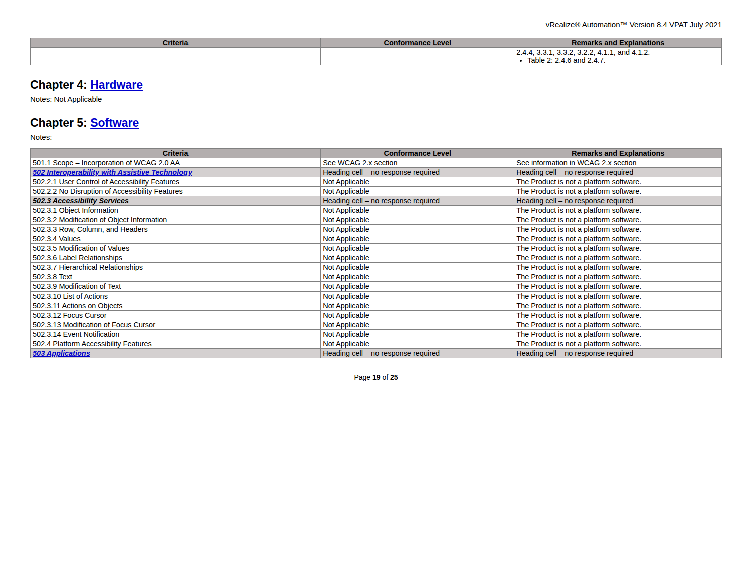vRealize® Automation™ Version 8.4 VPAT July 2021
| Criteria | Conformance Level | Remarks and Explanations |
| --- | --- | --- |
| | | 2.4.4, 3.3.1, 3.3.2, 3.2.2, 4.1.1, and 4.1.2. Table 2: 2.4.6 and 2.4.7. |
Chapter 4: Hardware
Notes: Not Applicable
Chapter 5: Software
Notes:
| Criteria | Conformance Level | Remarks and Explanations |
| --- | --- | --- |
| 501.1 Scope – Incorporation of WCAG 2.0 AA | See WCAG 2.x section | See information in WCAG 2.x section |
| 502 Interoperability with Assistive Technology | Heading cell – no response required | Heading cell – no response required |
| 502.2.1 User Control of Accessibility Features | Not Applicable | The Product is not a platform software. |
| 502.2.2 No Disruption of Accessibility Features | Not Applicable | The Product is not a platform software. |
| 502.3 Accessibility Services | Heading cell – no response required | Heading cell – no response required |
| 502.3.1 Object Information | Not Applicable | The Product is not a platform software. |
| 502.3.2 Modification of Object Information | Not Applicable | The Product is not a platform software. |
| 502.3.3 Row, Column, and Headers | Not Applicable | The Product is not a platform software. |
| 502.3.4 Values | Not Applicable | The Product is not a platform software. |
| 502.3.5 Modification of Values | Not Applicable | The Product is not a platform software. |
| 502.3.6 Label Relationships | Not Applicable | The Product is not a platform software. |
| 502.3.7 Hierarchical Relationships | Not Applicable | The Product is not a platform software. |
| 502.3.8 Text | Not Applicable | The Product is not a platform software. |
| 502.3.9 Modification of Text | Not Applicable | The Product is not a platform software. |
| 502.3.10 List of Actions | Not Applicable | The Product is not a platform software. |
| 502.3.11 Actions on Objects | Not Applicable | The Product is not a platform software. |
| 502.3.12 Focus Cursor | Not Applicable | The Product is not a platform software. |
| 502.3.13 Modification of Focus Cursor | Not Applicable | The Product is not a platform software. |
| 502.3.14 Event Notification | Not Applicable | The Product is not a platform software. |
| 502.4 Platform Accessibility Features | Not Applicable | The Product is not a platform software. |
| 503 Applications | Heading cell – no response required | Heading cell – no response required |
Page 19 of 25